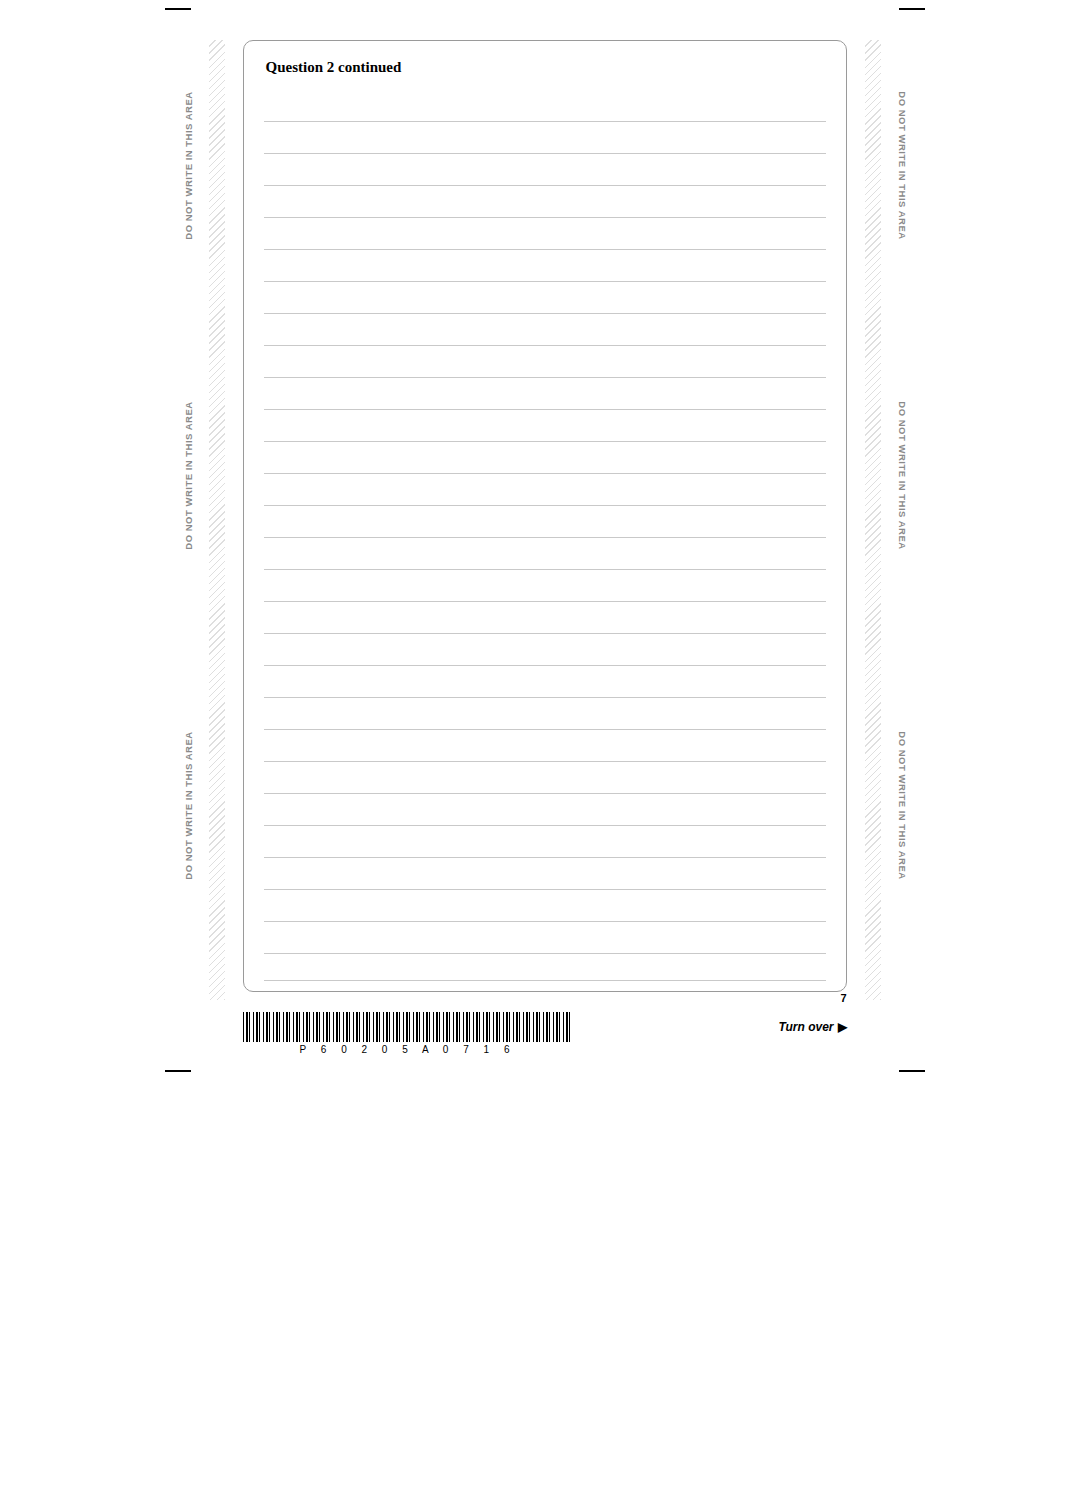DO NOT WRITE IN THIS AREA DO NOT WRITE IN THIS AREA DO NOT WRITE IN THIS AREA
DO NOT WRITE IN THIS AREA DO NOT WRITE IN THIS AREA DO NOT WRITE IN THIS AREA
Question 2 continued
7
P 6 0 2 0 5 A 0 7 1 6
Turn over▶